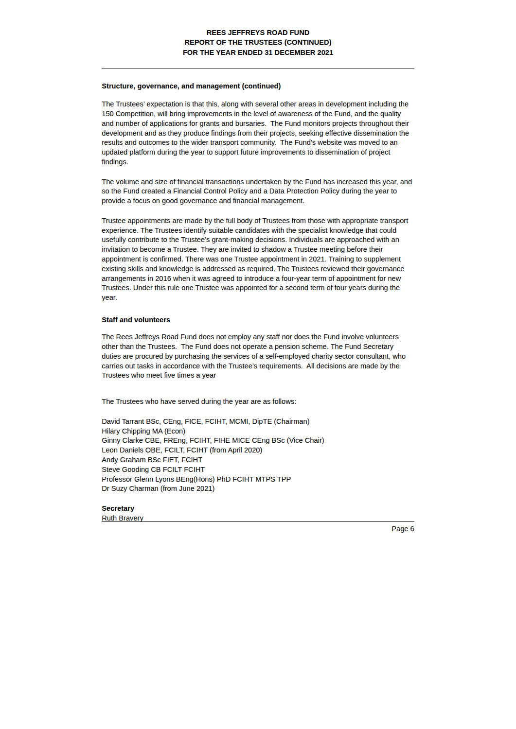REES JEFFREYS ROAD FUND
REPORT OF THE TRUSTEES (CONTINUED)
FOR THE YEAR ENDED 31 DECEMBER 2021
Structure, governance, and management (continued)
The Trustees’ expectation is that this, along with several other areas in development including the 150 Competition, will bring improvements in the level of awareness of the Fund, and the quality and number of applications for grants and bursaries. The Fund monitors projects throughout their development and as they produce findings from their projects, seeking effective dissemination the results and outcomes to the wider transport community. The Fund’s website was moved to an updated platform during the year to support future improvements to dissemination of project findings.
The volume and size of financial transactions undertaken by the Fund has increased this year, and so the Fund created a Financial Control Policy and a Data Protection Policy during the year to provide a focus on good governance and financial management.
Trustee appointments are made by the full body of Trustees from those with appropriate transport experience. The Trustees identify suitable candidates with the specialist knowledge that could usefully contribute to the Trustee’s grant-making decisions. Individuals are approached with an invitation to become a Trustee. They are invited to shadow a Trustee meeting before their appointment is confirmed. There was one Trustee appointment in 2021. Training to supplement existing skills and knowledge is addressed as required. The Trustees reviewed their governance arrangements in 2016 when it was agreed to introduce a four-year term of appointment for new Trustees. Under this rule one Trustee was appointed for a second term of four years during the year.
Staff and volunteers
The Rees Jeffreys Road Fund does not employ any staff nor does the Fund involve volunteers other than the Trustees. The Fund does not operate a pension scheme. The Fund Secretary duties are procured by purchasing the services of a self-employed charity sector consultant, who carries out tasks in accordance with the Trustee’s requirements. All decisions are made by the Trustees who meet five times a year
The Trustees who have served during the year are as follows:
David Tarrant BSc, CEng, FICE, FCIHT, MCMI, DipTE (Chairman)
Hilary Chipping MA (Econ)
Ginny Clarke CBE, FREng, FCIHT, FIHE MICE CEng BSc (Vice Chair)
Leon Daniels OBE, FCILT, FCIHT (from April 2020)
Andy Graham BSc FIET, FCIHT
Steve Gooding CB FCILT FCIHT
Professor Glenn Lyons BEng(Hons) PhD FCIHT MTPS TPP
Dr Suzy Charman (from June 2021)
Secretary
Ruth Bravery
Page 6